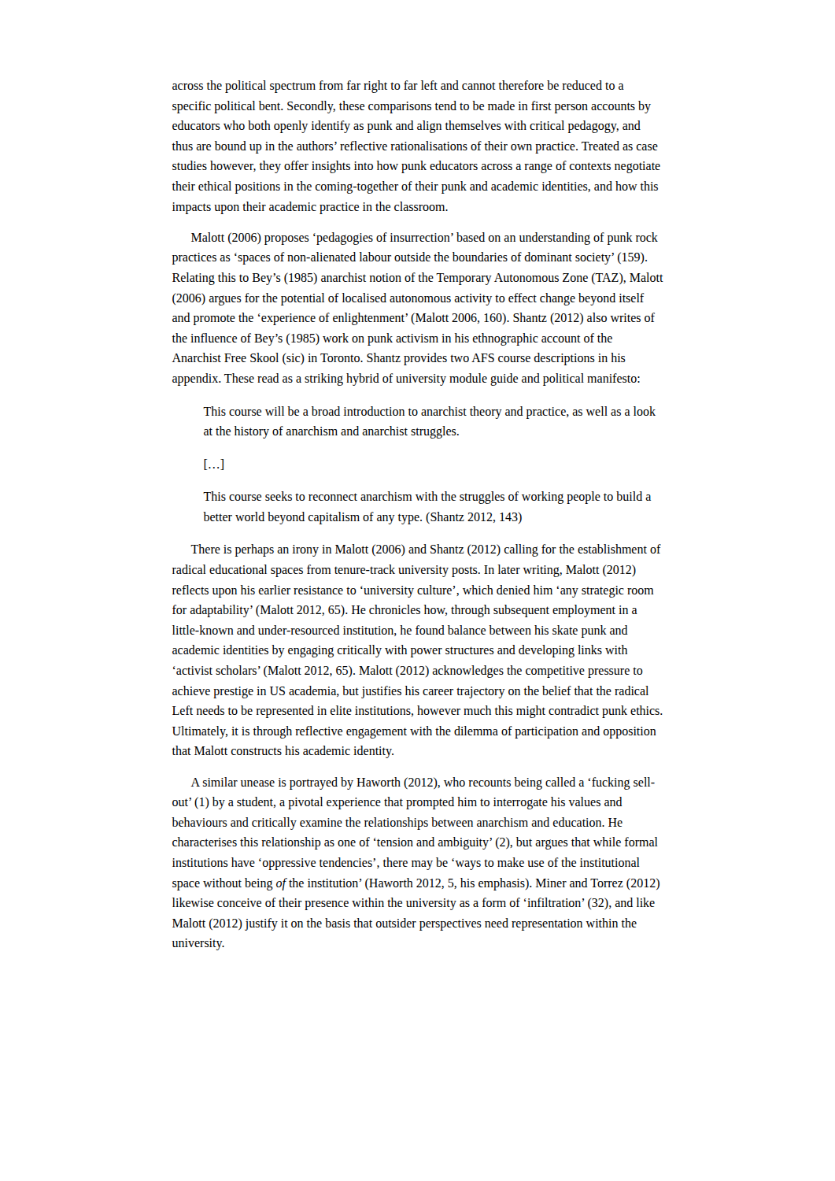across the political spectrum from far right to far left and cannot therefore be reduced to a specific political bent. Secondly, these comparisons tend to be made in first person accounts by educators who both openly identify as punk and align themselves with critical pedagogy, and thus are bound up in the authors’ reflective rationalisations of their own practice. Treated as case studies however, they offer insights into how punk educators across a range of contexts negotiate their ethical positions in the coming-together of their punk and academic identities, and how this impacts upon their academic practice in the classroom.
Malott (2006) proposes ‘pedagogies of insurrection’ based on an understanding of punk rock practices as ‘spaces of non-alienated labour outside the boundaries of dominant society’ (159). Relating this to Bey’s (1985) anarchist notion of the Temporary Autonomous Zone (TAZ), Malott (2006) argues for the potential of localised autonomous activity to effect change beyond itself and promote the ‘experience of enlightenment’ (Malott 2006, 160). Shantz (2012) also writes of the influence of Bey’s (1985) work on punk activism in his ethnographic account of the Anarchist Free Skool (sic) in Toronto. Shantz provides two AFS course descriptions in his appendix. These read as a striking hybrid of university module guide and political manifesto:
This course will be a broad introduction to anarchist theory and practice, as well as a look at the history of anarchism and anarchist struggles.
[…]
This course seeks to reconnect anarchism with the struggles of working people to build a better world beyond capitalism of any type. (Shantz 2012, 143)
There is perhaps an irony in Malott (2006) and Shantz (2012) calling for the establishment of radical educational spaces from tenure-track university posts. In later writing, Malott (2012) reflects upon his earlier resistance to ‘university culture’, which denied him ‘any strategic room for adaptability’ (Malott 2012, 65). He chronicles how, through subsequent employment in a little-known and under-resourced institution, he found balance between his skate punk and academic identities by engaging critically with power structures and developing links with ‘activist scholars’ (Malott 2012, 65). Malott (2012) acknowledges the competitive pressure to achieve prestige in US academia, but justifies his career trajectory on the belief that the radical Left needs to be represented in elite institutions, however much this might contradict punk ethics. Ultimately, it is through reflective engagement with the dilemma of participation and opposition that Malott constructs his academic identity.
A similar unease is portrayed by Haworth (2012), who recounts being called a ‘fucking sell-out’ (1) by a student, a pivotal experience that prompted him to interrogate his values and behaviours and critically examine the relationships between anarchism and education. He characterises this relationship as one of ‘tension and ambiguity’ (2), but argues that while formal institutions have ‘oppressive tendencies’, there may be ‘ways to make use of the institutional space without being of the institution’ (Haworth 2012, 5, his emphasis). Miner and Torrez (2012) likewise conceive of their presence within the university as a form of ‘infiltration’ (32), and like Malott (2012) justify it on the basis that outsider perspectives need representation within the university.